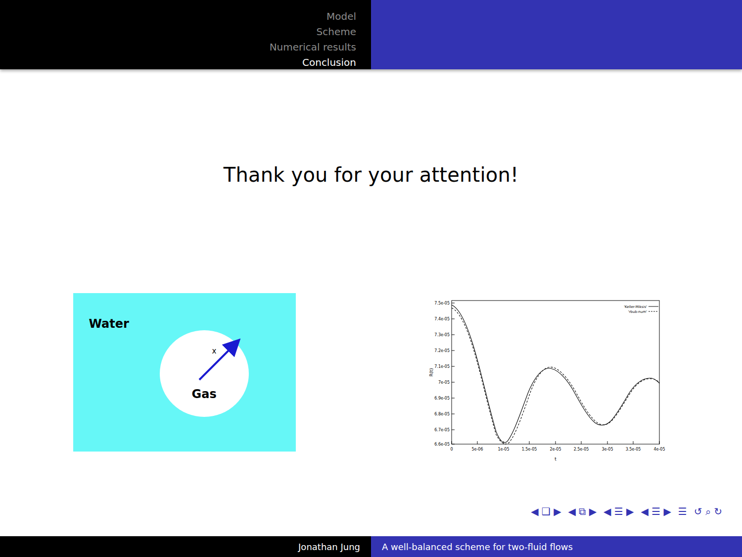Model
Scheme
Numerical results
Conclusion
Thank you for your attention!
Water
Gas x
7.5e-05 7.4e-05 7.3e-05 7.2e-05 7.1e-05 7e-05 6.9e-05 6.8e-05 6.7e-05 6.6e-05 0 5e-06 1e-05 1.5e-05 2e-05 2.5e-05 3e-05 3.5e-05 4e-05 t R(t) 'Keller-Miksis' 'rbub-num'
◀ ❑ ▶ ◀ ⧉ ▶ ◀ ☰ ▶ ◀ ☰ ▶ ☰ ↺ ⌕ ↻
Jonathan Jung
A well-balanced scheme for two-fluid flows